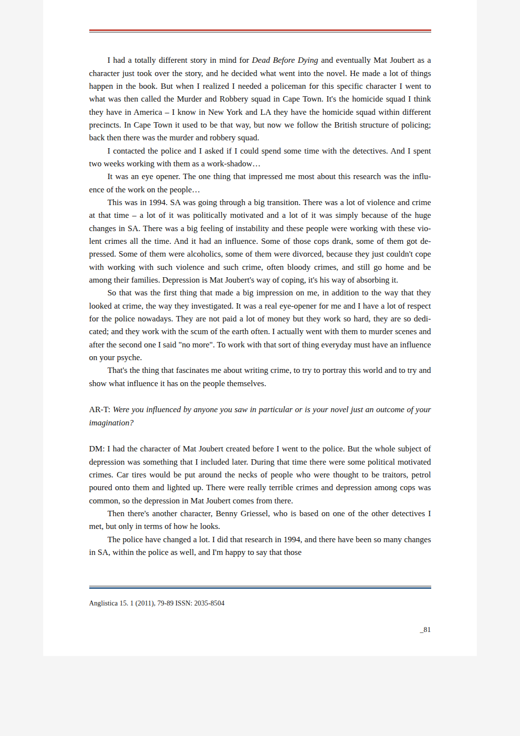I had a totally different story in mind for Dead Before Dying and eventually Mat Joubert as a character just took over the story, and he decided what went into the novel. He made a lot of things happen in the book. But when I realized I needed a policeman for this specific character I went to what was then called the Murder and Robbery squad in Cape Town. It's the homicide squad I think they have in America – I know in New York and LA they have the homicide squad within different precincts. In Cape Town it used to be that way, but now we follow the British structure of policing; back then there was the murder and robbery squad.
I contacted the police and I asked if I could spend some time with the detectives. And I spent two weeks working with them as a work-shadow…
It was an eye opener. The one thing that impressed me most about this research was the influence of the work on the people…
This was in 1994. SA was going through a big transition. There was a lot of violence and crime at that time – a lot of it was politically motivated and a lot of it was simply because of the huge changes in SA. There was a big feeling of instability and these people were working with these violent crimes all the time. And it had an influence. Some of those cops drank, some of them got depressed. Some of them were alcoholics, some of them were divorced, because they just couldn't cope with working with such violence and such crime, often bloody crimes, and still go home and be among their families. Depression is Mat Joubert's way of coping, it's his way of absorbing it.
So that was the first thing that made a big impression on me, in addition to the way that they looked at crime, the way they investigated. It was a real eye-opener for me and I have a lot of respect for the police nowadays. They are not paid a lot of money but they work so hard, they are so dedicated; and they work with the scum of the earth often. I actually went with them to murder scenes and after the second one I said "no more". To work with that sort of thing everyday must have an influence on your psyche.
That's the thing that fascinates me about writing crime, to try to portray this world and to try and show what influence it has on the people themselves.
AR-T: Were you influenced by anyone you saw in particular or is your novel just an outcome of your imagination?
DM: I had the character of Mat Joubert created before I went to the police. But the whole subject of depression was something that I included later. During that time there were some political motivated crimes. Car tires would be put around the necks of people who were thought to be traitors, petrol poured onto them and lighted up. There were really terrible crimes and depression among cops was common, so the depression in Mat Joubert comes from there.
Then there's another character, Benny Griessel, who is based on one of the other detectives I met, but only in terms of how he looks.
The police have changed a lot. I did that research in 1994, and there have been so many changes in SA, within the police as well, and I'm happy to say that those
Anglistica 15. 1 (2011), 79-89 ISSN: 2035-8504
_81